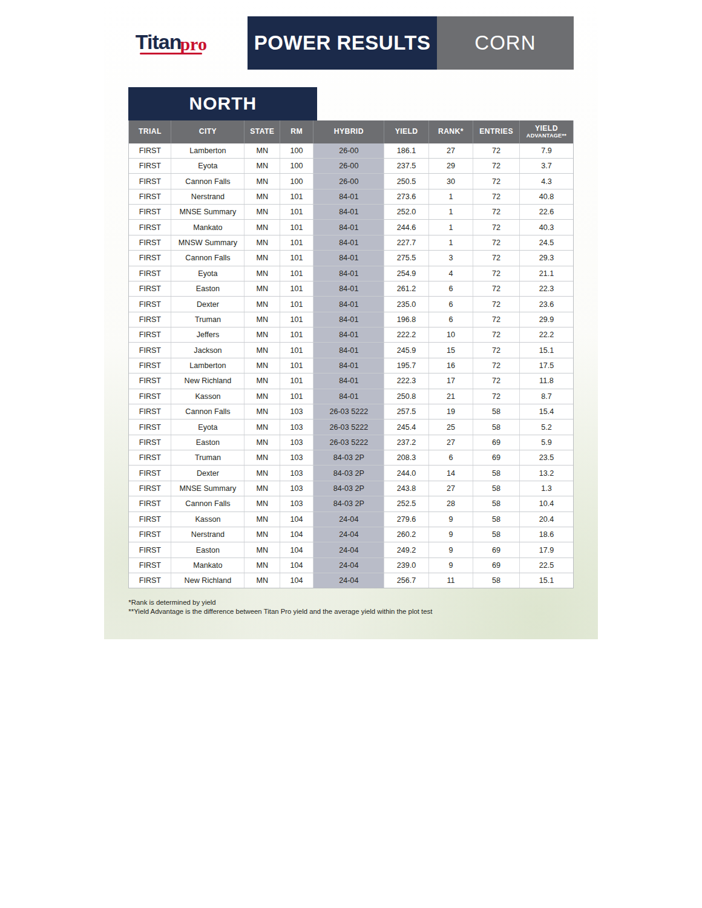Titanpro
POWER RESULTS
CORN
NORTH
| TRIAL | CITY | STATE | RM | HYBRID | YIELD | RANK* | ENTRIES | YIELD ADVANTAGE** |
| --- | --- | --- | --- | --- | --- | --- | --- | --- |
| FIRST | Lamberton | MN | 100 | 26-00 | 186.1 | 27 | 72 | 7.9 |
| FIRST | Eyota | MN | 100 | 26-00 | 237.5 | 29 | 72 | 3.7 |
| FIRST | Cannon Falls | MN | 100 | 26-00 | 250.5 | 30 | 72 | 4.3 |
| FIRST | Nerstrand | MN | 101 | 84-01 | 273.6 | 1 | 72 | 40.8 |
| FIRST | MNSE Summary | MN | 101 | 84-01 | 252.0 | 1 | 72 | 22.6 |
| FIRST | Mankato | MN | 101 | 84-01 | 244.6 | 1 | 72 | 40.3 |
| FIRST | MNSW Summary | MN | 101 | 84-01 | 227.7 | 1 | 72 | 24.5 |
| FIRST | Cannon Falls | MN | 101 | 84-01 | 275.5 | 3 | 72 | 29.3 |
| FIRST | Eyota | MN | 101 | 84-01 | 254.9 | 4 | 72 | 21.1 |
| FIRST | Easton | MN | 101 | 84-01 | 261.2 | 6 | 72 | 22.3 |
| FIRST | Dexter | MN | 101 | 84-01 | 235.0 | 6 | 72 | 23.6 |
| FIRST | Truman | MN | 101 | 84-01 | 196.8 | 6 | 72 | 29.9 |
| FIRST | Jeffers | MN | 101 | 84-01 | 222.2 | 10 | 72 | 22.2 |
| FIRST | Jackson | MN | 101 | 84-01 | 245.9 | 15 | 72 | 15.1 |
| FIRST | Lamberton | MN | 101 | 84-01 | 195.7 | 16 | 72 | 17.5 |
| FIRST | New Richland | MN | 101 | 84-01 | 222.3 | 17 | 72 | 11.8 |
| FIRST | Kasson | MN | 101 | 84-01 | 250.8 | 21 | 72 | 8.7 |
| FIRST | Cannon Falls | MN | 103 | 26-03 5222 | 257.5 | 19 | 58 | 15.4 |
| FIRST | Eyota | MN | 103 | 26-03 5222 | 245.4 | 25 | 58 | 5.2 |
| FIRST | Easton | MN | 103 | 26-03 5222 | 237.2 | 27 | 69 | 5.9 |
| FIRST | Truman | MN | 103 | 84-03 2P | 208.3 | 6 | 69 | 23.5 |
| FIRST | Dexter | MN | 103 | 84-03 2P | 244.0 | 14 | 58 | 13.2 |
| FIRST | MNSE Summary | MN | 103 | 84-03 2P | 243.8 | 27 | 58 | 1.3 |
| FIRST | Cannon Falls | MN | 103 | 84-03 2P | 252.5 | 28 | 58 | 10.4 |
| FIRST | Kasson | MN | 104 | 24-04 | 279.6 | 9 | 58 | 20.4 |
| FIRST | Nerstrand | MN | 104 | 24-04 | 260.2 | 9 | 58 | 18.6 |
| FIRST | Easton | MN | 104 | 24-04 | 249.2 | 9 | 69 | 17.9 |
| FIRST | Mankato | MN | 104 | 24-04 | 239.0 | 9 | 69 | 22.5 |
| FIRST | New Richland | MN | 104 | 24-04 | 256.7 | 11 | 58 | 15.1 |
*Rank is determined by yield
**Yield Advantage is the difference between Titan Pro yield and the average yield within the plot test